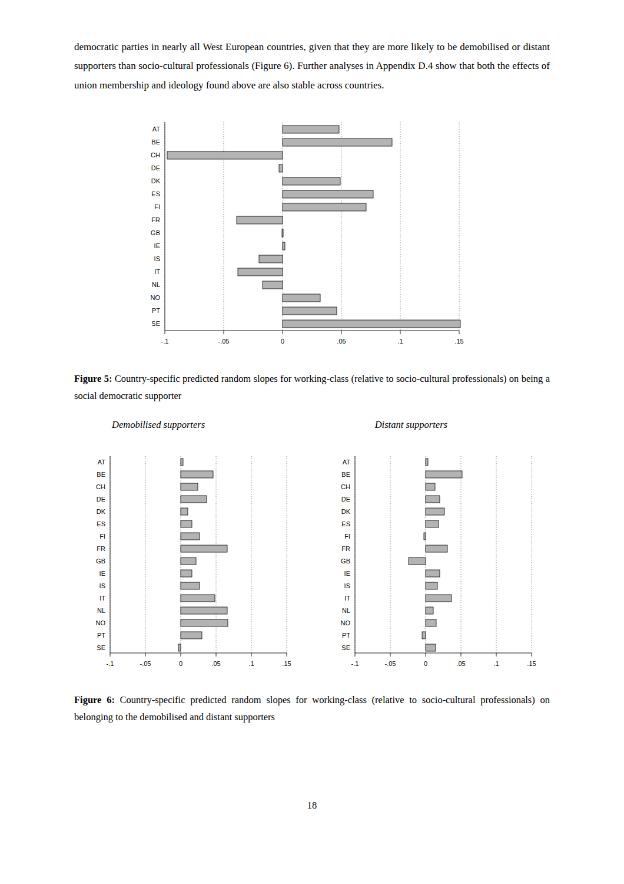democratic parties in nearly all West European countries, given that they are more likely to be demobilised or distant supporters than socio-cultural professionals (Figure 6). Further analyses in Appendix D.4 show that both the effects of union membership and ideology found above are also stable across countries.
-.1 -.05 0 .05 .1 .15 AT BE CH DE DK ES FI FR GB IE IS IT NL NO PT SE
Figure 5: Country-specific predicted random slopes for working-class (relative to socio-cultural professionals) on being a social democratic supporter
Demobilised supporters Distant supporters
-.1 -.05 0 .05 .1 .15 AT BE CH DE DK ES FI FR GB IE IS IT NL NO PT SE -.1 -.05 0 .05 .1 .15 AT BE CH DE DK ES FI FR GB IE IS IT NL NO PT SE
Figure 6: Country-specific predicted random slopes for working-class (relative to socio-cultural professionals) on belonging to the demobilised and distant supporters
18